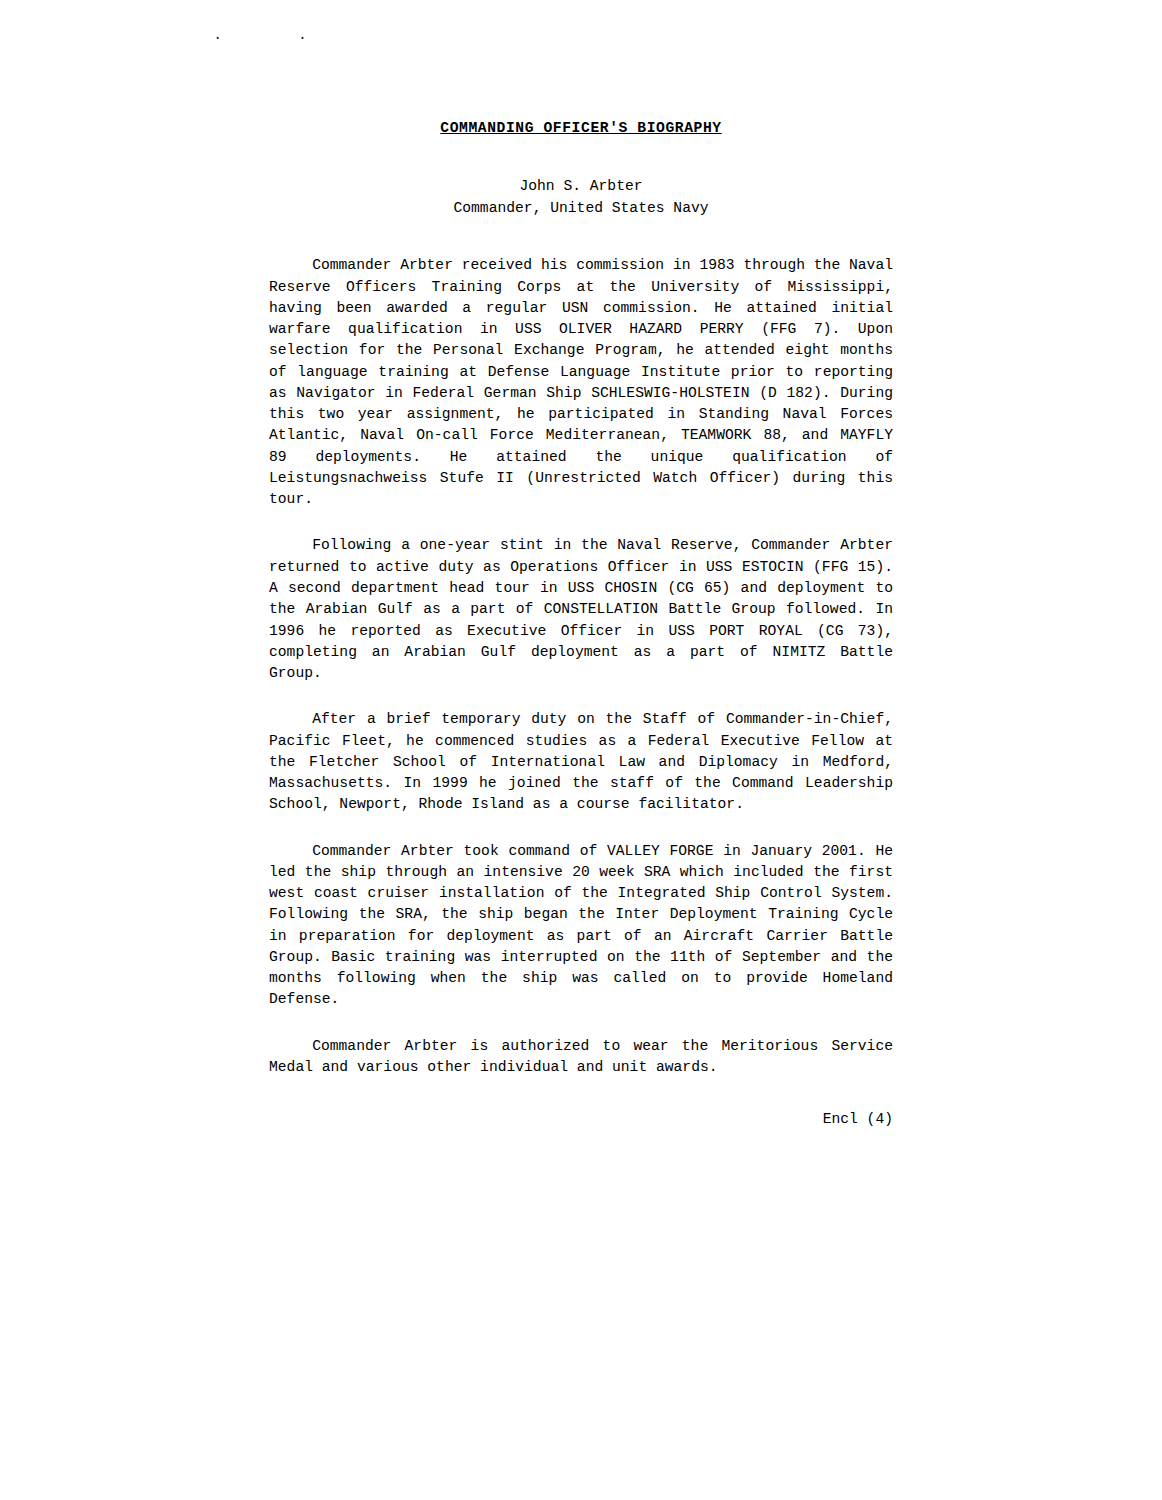. .
COMMANDING OFFICER'S BIOGRAPHY
John S. Arbter
Commander, United States Navy
Commander Arbter received his commission in 1983 through the Naval Reserve Officers Training Corps at the University of Mississippi, having been awarded a regular USN commission. He attained initial warfare qualification in USS OLIVER HAZARD PERRY (FFG 7). Upon selection for the Personal Exchange Program, he attended eight months of language training at Defense Language Institute prior to reporting as Navigator in Federal German Ship SCHLESWIG-HOLSTEIN (D 182). During this two year assignment, he participated in Standing Naval Forces Atlantic, Naval On-call Force Mediterranean, TEAMWORK 88, and MAYFLY 89 deployments. He attained the unique qualification of Leistungsnachweiss Stufe II (Unrestricted Watch Officer) during this tour.
Following a one-year stint in the Naval Reserve, Commander Arbter returned to active duty as Operations Officer in USS ESTOCIN (FFG 15). A second department head tour in USS CHOSIN (CG 65) and deployment to the Arabian Gulf as a part of CONSTELLATION Battle Group followed. In 1996 he reported as Executive Officer in USS PORT ROYAL (CG 73), completing an Arabian Gulf deployment as a part of NIMITZ Battle Group.
After a brief temporary duty on the Staff of Commander-in-Chief, Pacific Fleet, he commenced studies as a Federal Executive Fellow at the Fletcher School of International Law and Diplomacy in Medford, Massachusetts. In 1999 he joined the staff of the Command Leadership School, Newport, Rhode Island as a course facilitator.
Commander Arbter took command of VALLEY FORGE in January 2001. He led the ship through an intensive 20 week SRA which included the first west coast cruiser installation of the Integrated Ship Control System. Following the SRA, the ship began the Inter Deployment Training Cycle in preparation for deployment as part of an Aircraft Carrier Battle Group. Basic training was interrupted on the 11th of September and the months following when the ship was called on to provide Homeland Defense.
Commander Arbter is authorized to wear the Meritorious Service Medal and various other individual and unit awards.
Encl (4)